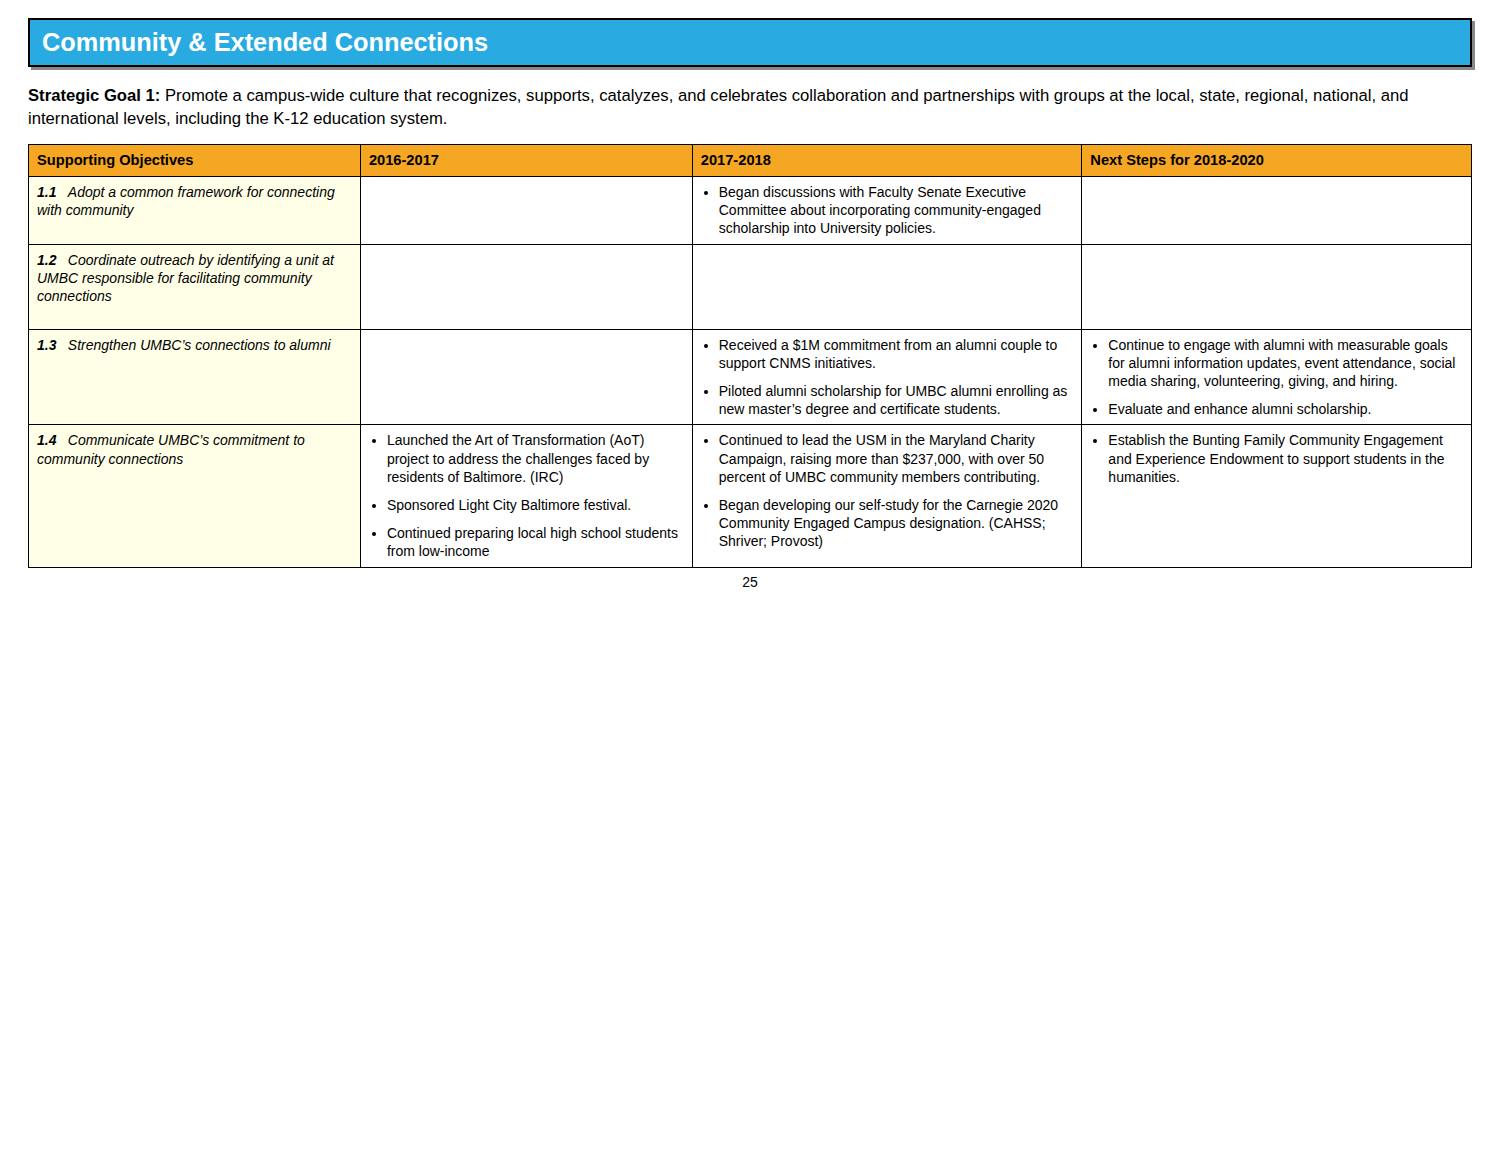Community & Extended Connections
Strategic Goal 1: Promote a campus-wide culture that recognizes, supports, catalyzes, and celebrates collaboration and partnerships with groups at the local, state, regional, national, and international levels, including the K-12 education system.
| Supporting Objectives | 2016-2017 | 2017-2018 | Next Steps for 2018-2020 |
| --- | --- | --- | --- |
| 1.1 Adopt a common framework for connecting with community | | Began discussions with Faculty Senate Executive Committee about incorporating community-engaged scholarship into University policies. | |
| 1.2 Coordinate outreach by identifying a unit at UMBC responsible for facilitating community connections | | | |
| 1.3 Strengthen UMBC’s connections to alumni | | Received a $1M commitment from an alumni couple to support CNMS initiatives. Piloted alumni scholarship for UMBC alumni enrolling as new master’s degree and certificate students. | Continue to engage with alumni with measurable goals for alumni information updates, event attendance, social media sharing, volunteering, giving, and hiring. Evaluate and enhance alumni scholarship. |
| 1.4 Communicate UMBC’s commitment to community connections | Launched the Art of Transformation (AoT) project to address the challenges faced by residents of Baltimore. (IRC) Sponsored Light City Baltimore festival. Continued preparing local high school students from low-income | Continued to lead the USM in the Maryland Charity Campaign, raising more than $237,000, with over 50 percent of UMBC community members contributing. Began developing our self-study for the Carnegie 2020 Community Engaged Campus designation. (CAHSS; Shriver; Provost) | Establish the Bunting Family Community Engagement and Experience Endowment to support students in the humanities. |
25